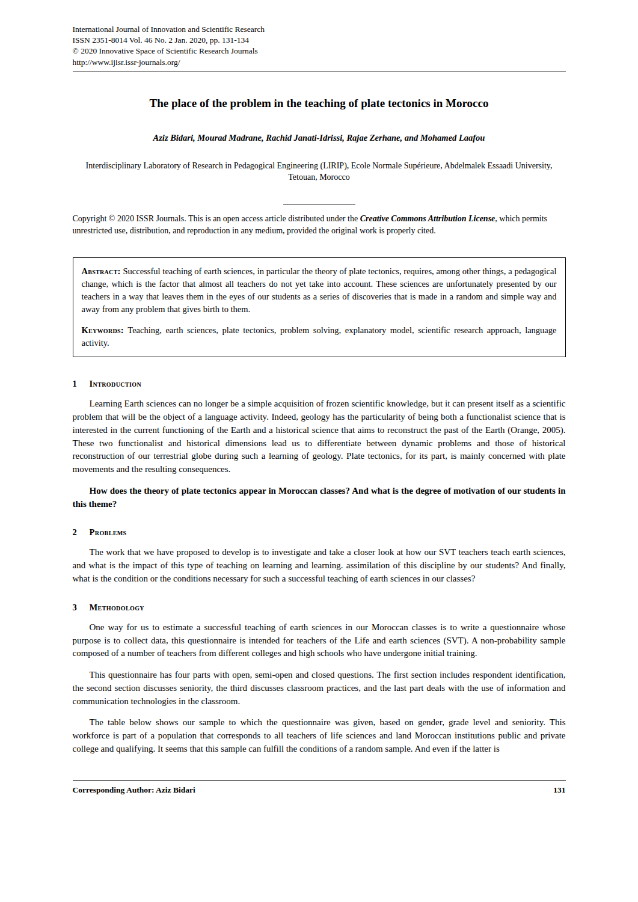International Journal of Innovation and Scientific Research
ISSN 2351-8014 Vol. 46 No. 2 Jan. 2020, pp. 131-134
© 2020 Innovative Space of Scientific Research Journals
http://www.ijisr.issr-journals.org/
The place of the problem in the teaching of plate tectonics in Morocco
Aziz Bidari, Mourad Madrane, Rachid Janati-Idrissi, Rajae Zerhane, and Mohamed Laafou
Interdisciplinary Laboratory of Research in Pedagogical Engineering (LIRIP), Ecole Normale Supérieure, Abdelmalek Essaadi University, Tetouan, Morocco
Copyright © 2020 ISSR Journals. This is an open access article distributed under the Creative Commons Attribution License, which permits unrestricted use, distribution, and reproduction in any medium, provided the original work is properly cited.
Abstract: Successful teaching of earth sciences, in particular the theory of plate tectonics, requires, among other things, a pedagogical change, which is the factor that almost all teachers do not yet take into account. These sciences are unfortunately presented by our teachers in a way that leaves them in the eyes of our students as a series of discoveries that is made in a random and simple way and away from any problem that gives birth to them.
Keywords: Teaching, earth sciences, plate tectonics, problem solving, explanatory model, scientific research approach, language activity.
1 Introduction
Learning Earth sciences can no longer be a simple acquisition of frozen scientific knowledge, but it can present itself as a scientific problem that will be the object of a language activity. Indeed, geology has the particularity of being both a functionalist science that is interested in the current functioning of the Earth and a historical science that aims to reconstruct the past of the Earth (Orange, 2005). These two functionalist and historical dimensions lead us to differentiate between dynamic problems and those of historical reconstruction of our terrestrial globe during such a learning of geology. Plate tectonics, for its part, is mainly concerned with plate movements and the resulting consequences.
How does the theory of plate tectonics appear in Moroccan classes? And what is the degree of motivation of our students in this theme?
2 Problems
The work that we have proposed to develop is to investigate and take a closer look at how our SVT teachers teach earth sciences, and what is the impact of this type of teaching on learning and learning. assimilation of this discipline by our students? And finally, what is the condition or the conditions necessary for such a successful teaching of earth sciences in our classes?
3 Methodology
One way for us to estimate a successful teaching of earth sciences in our Moroccan classes is to write a questionnaire whose purpose is to collect data, this questionnaire is intended for teachers of the Life and earth sciences (SVT). A non-probability sample composed of a number of teachers from different colleges and high schools who have undergone initial training.
This questionnaire has four parts with open, semi-open and closed questions. The first section includes respondent identification, the second section discusses seniority, the third discusses classroom practices, and the last part deals with the use of information and communication technologies in the classroom.
The table below shows our sample to which the questionnaire was given, based on gender, grade level and seniority. This workforce is part of a population that corresponds to all teachers of life sciences and land Moroccan institutions public and private college and qualifying. It seems that this sample can fulfill the conditions of a random sample. And even if the latter is
Corresponding Author: Aziz Bidari 131